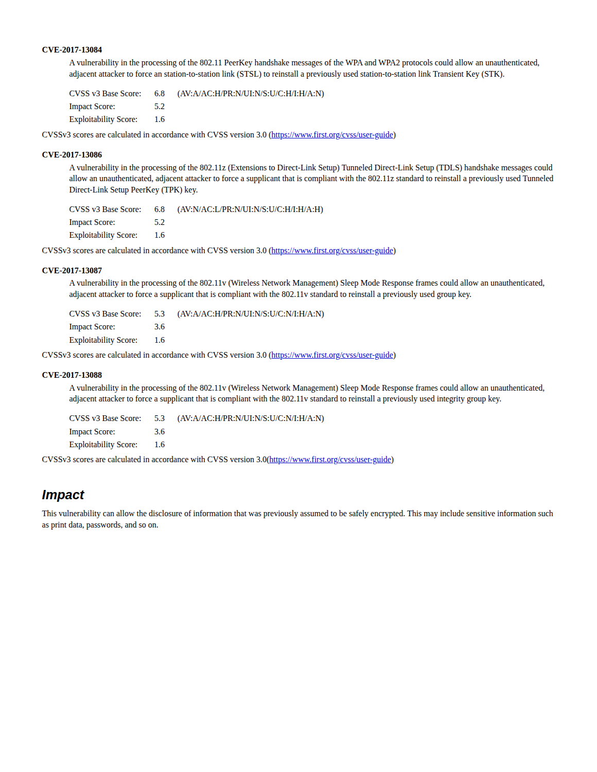CVE-2017-13084
A vulnerability in the processing of the 802.11 PeerKey handshake messages of the WPA and WPA2 protocols could allow an unauthenticated, adjacent attacker to force an station-to-station link (STSL) to reinstall a previously used station-to-station link Transient Key (STK).
| CVSS v3 Base Score: | 6.8 | (AV:A/AC:H/PR:N/UI:N/S:U/C:H/I:H/A:N) |
| Impact Score: | 5.2 | |
| Exploitability Score: | 1.6 | |
CVSSv3 scores are calculated in accordance with CVSS version 3.0 (https://www.first.org/cvss/user-guide)
CVE-2017-13086
A vulnerability in the processing of the 802.11z (Extensions to Direct-Link Setup) Tunneled Direct-Link Setup (TDLS) handshake messages could allow an unauthenticated, adjacent attacker to force a supplicant that is compliant with the 802.11z standard to reinstall a previously used Tunneled Direct-Link Setup PeerKey (TPK) key.
| CVSS v3 Base Score: | 6.8 | (AV:N/AC:L/PR:N/UI:N/S:U/C:H/I:H/A:H) |
| Impact Score: | 5.2 | |
| Exploitability Score: | 1.6 | |
CVSSv3 scores are calculated in accordance with CVSS version 3.0 (https://www.first.org/cvss/user-guide)
CVE-2017-13087
A vulnerability in the processing of the 802.11v (Wireless Network Management) Sleep Mode Response frames could allow an unauthenticated, adjacent attacker to force a supplicant that is compliant with the 802.11v standard to reinstall a previously used group key.
| CVSS v3 Base Score: | 5.3 | (AV:A/AC:H/PR:N/UI:N/S:U/C:N/I:H/A:N) |
| Impact Score: | 3.6 | |
| Exploitability Score: | 1.6 | |
CVSSv3 scores are calculated in accordance with CVSS version 3.0 (https://www.first.org/cvss/user-guide)
CVE-2017-13088
A vulnerability in the processing of the 802.11v (Wireless Network Management) Sleep Mode Response frames could allow an unauthenticated, adjacent attacker to force a supplicant that is compliant with the 802.11v standard to reinstall a previously used integrity group key.
| CVSS v3 Base Score: | 5.3 | (AV:A/AC:H/PR:N/UI:N/S:U/C:N/I:H/A:N) |
| Impact Score: | 3.6 | |
| Exploitability Score: | 1.6 | |
CVSSv3 scores are calculated in accordance with CVSS version 3.0(https://www.first.org/cvss/user-guide)
Impact
This vulnerability can allow the disclosure of information that was previously assumed to be safely encrypted. This may include sensitive information such as print data, passwords, and so on.